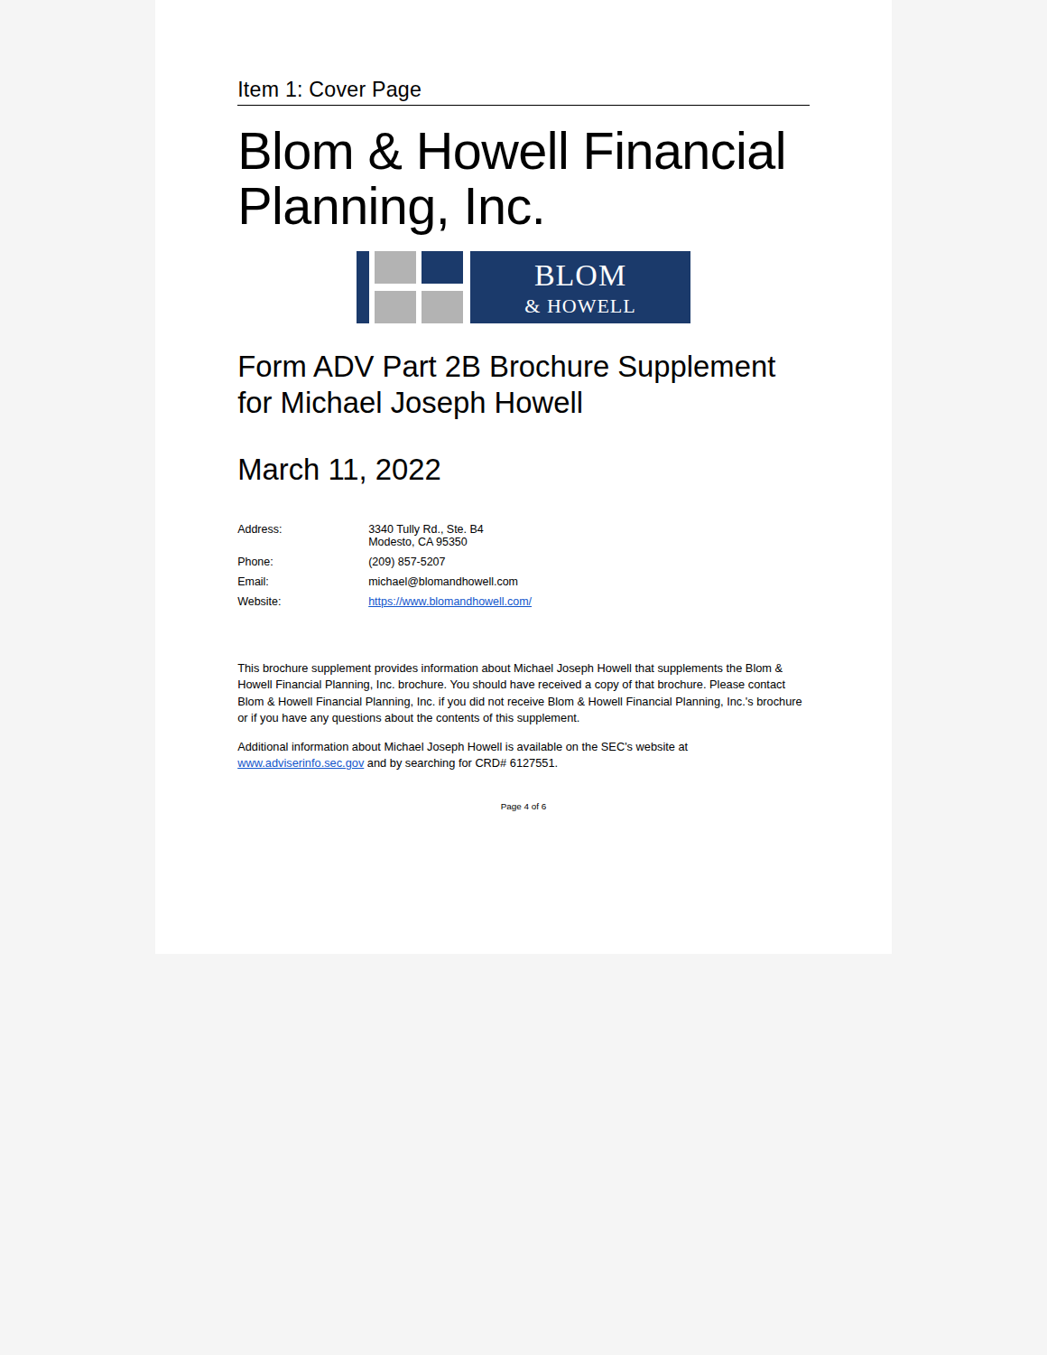Item 1: Cover Page
Blom & Howell Financial Planning, Inc.
BLOM & HOWELL
Form ADV Part 2B Brochure Supplement for Michael Joseph Howell
March 11, 2022
| Address: | 3340 Tully Rd., Ste. B4 Modesto, CA 95350 |
| Phone: | (209) 857-5207 |
| Email: | michael@blomandhowell.com |
| Website: | https://www.blomandhowell.com/ |
This brochure supplement provides information about Michael Joseph Howell that supplements the Blom & Howell Financial Planning, Inc. brochure. You should have received a copy of that brochure. Please contact Blom & Howell Financial Planning, Inc. if you did not receive Blom & Howell Financial Planning, Inc.'s brochure or if you have any questions about the contents of this supplement.
Additional information about Michael Joseph Howell is available on the SEC's website at www.adviserinfo.sec.gov and by searching for CRD# 6127551.
Page 4 of 6